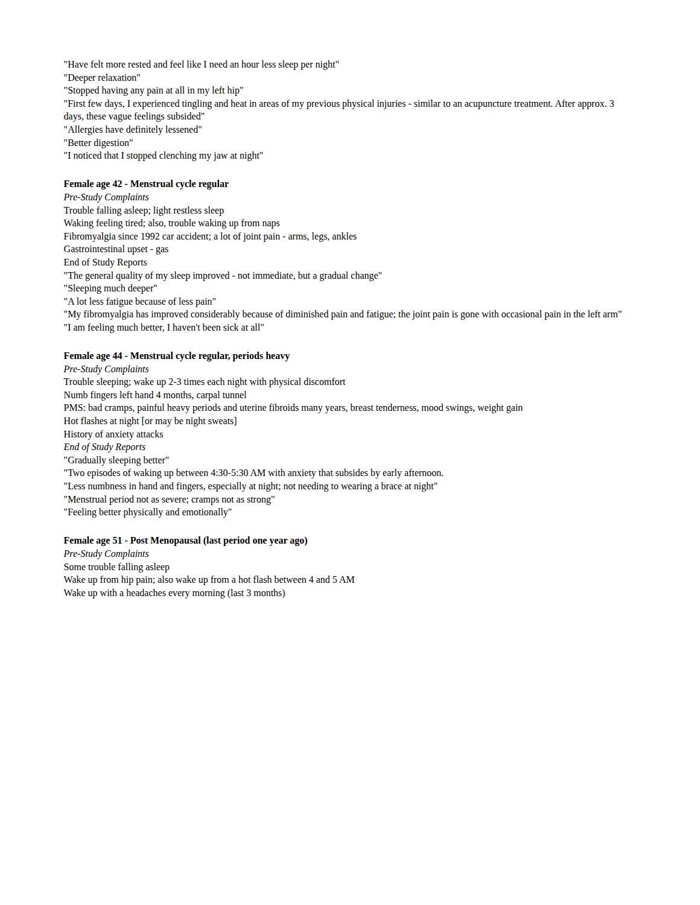"Have felt more rested and feel like I need an hour less sleep per night"
"Deeper relaxation"
"Stopped having any pain at all in my left hip"
"First few days, I experienced tingling and heat in areas of my previous physical injuries - similar to an acupuncture treatment. After approx. 3 days, these vague feelings subsided"
"Allergies have definitely lessened"
"Better digestion"
"I noticed that I stopped clenching my jaw at night"
Female age 42 - Menstrual cycle regular
Pre-Study Complaints
Trouble falling asleep; light restless sleep
Waking feeling tired; also, trouble waking up from naps
Fibromyalgia since 1992 car accident; a lot of joint pain - arms, legs, ankles
Gastrointestinal upset - gas
End of Study Reports
"The general quality of my sleep improved - not immediate, but a gradual change"
"Sleeping much deeper"
"A lot less fatigue because of less pain"
"My fibromyalgia has improved considerably because of diminished pain and fatigue; the joint pain is gone with occasional pain in the left arm"
"I am feeling much better, I haven't been sick at all"
Female age 44 - Menstrual cycle regular, periods heavy
Pre-Study Complaints
Trouble sleeping; wake up 2-3 times each night with physical discomfort
Numb fingers left hand 4 months, carpal tunnel
PMS: bad cramps, painful heavy periods and uterine fibroids many years, breast tenderness, mood swings, weight gain
Hot flashes at night [or may be night sweats]
History of anxiety attacks
End of Study Reports
"Gradually sleeping better"
"Two episodes of waking up between 4:30-5:30 AM with anxiety that subsides by early afternoon.
"Less numbness in hand and fingers, especially at night; not needing to wearing a brace at night"
"Menstrual period not as severe; cramps not as strong"
"Feeling better physically and emotionally"
Female age 51 - Post Menopausal (last period one year ago)
Pre-Study Complaints
Some trouble falling asleep
Wake up from hip pain; also wake up from a hot flash between 4 and 5 AM
Wake up with a headaches every morning (last 3 months)